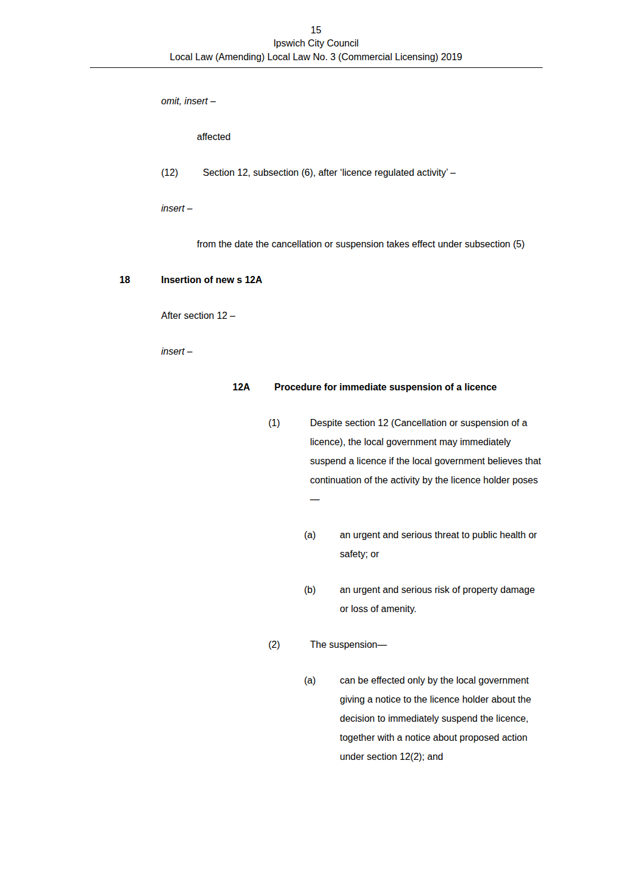15
Ipswich City Council
Local Law (Amending) Local Law No. 3 (Commercial Licensing) 2019
omit, insert –
affected
(12)
Section 12, subsection (6), after ‘licence regulated activity’ –
insert –
from the date the cancellation or suspension takes effect under subsection (5)
18 Insertion of new s 12A
After section 12 –
insert –
12A Procedure for immediate suspension of a licence
(1)
Despite section 12 (Cancellation or suspension of a licence), the local government may immediately suspend a licence if the local government believes that continuation of the activity by the licence holder poses—
(a)
an urgent and serious threat to public health or safety; or
(b)
an urgent and serious risk of property damage or loss of amenity.
(2)
The suspension—
(a)
can be effected only by the local government giving a notice to the licence holder about the decision to immediately suspend the licence, together with a notice about proposed action under section 12(2); and